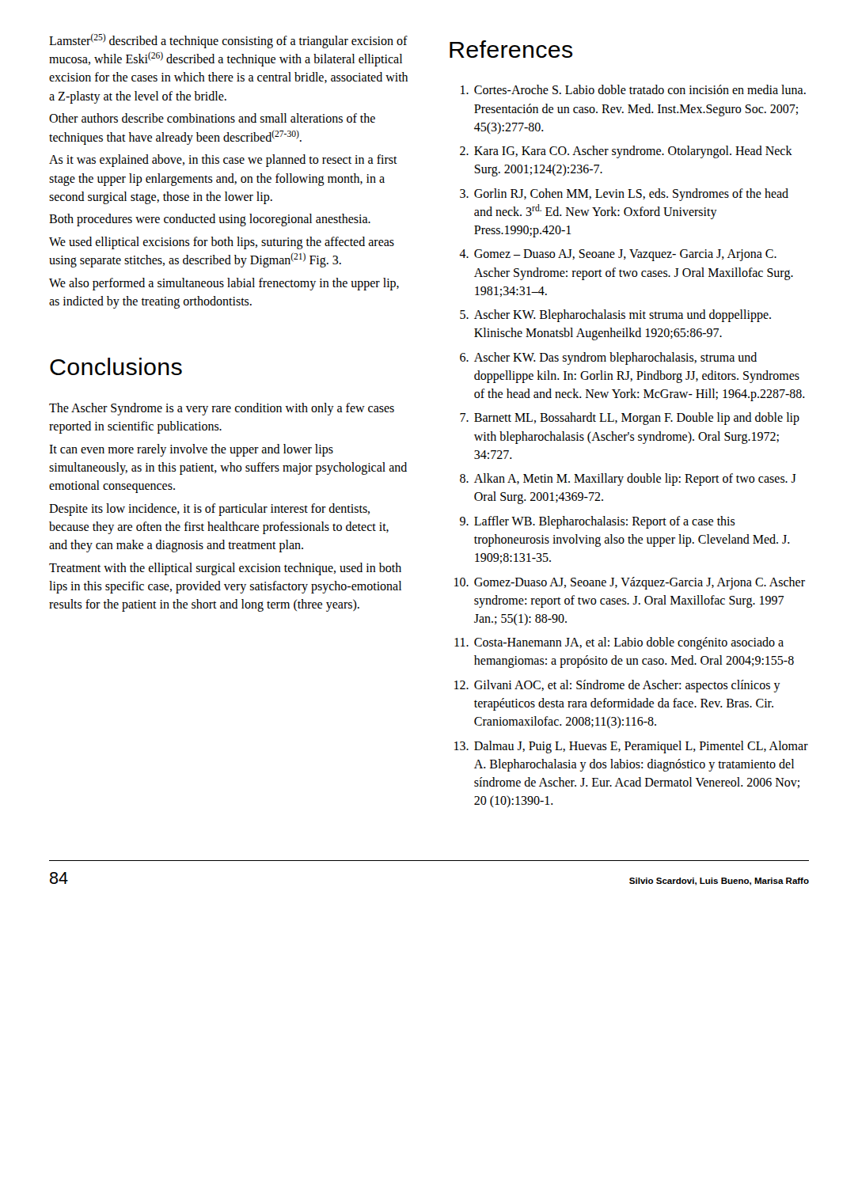Lamster(25) described a technique consisting of a triangular excision of mucosa, while Eski(26) described a technique with a bilateral elliptical excision for the cases in which there is a central bridle, associated with a Z-plasty at the level of the bridle.
Other authors describe combinations and small alterations of the techniques that have already been described(27-30).
As it was explained above, in this case we planned to resect in a first stage the upper lip enlargements and, on the following month, in a second surgical stage, those in the lower lip.
Both procedures were conducted using locoregional anesthesia.
We used elliptical excisions for both lips, suturing the affected areas using separate stitches, as described by Digman(21) Fig. 3.
We also performed a simultaneous labial frenectomy in the upper lip, as indicted by the treating orthodontists.
Conclusions
The Ascher Syndrome is a very rare condition with only a few cases reported in scientific publications.
It can even more rarely involve the upper and lower lips simultaneously, as in this patient, who suffers major psychological and emotional consequences.
Despite its low incidence, it is of particular interest for dentists, because they are often the first healthcare professionals to detect it, and they can make a diagnosis and treatment plan.
Treatment with the elliptical surgical excision technique, used in both lips in this specific case, provided very satisfactory psycho-emotional results for the patient in the short and long term (three years).
References
Cortes-Aroche S. Labio doble tratado con incisión en media luna. Presentación de un caso. Rev. Med. Inst.Mex.Seguro Soc. 2007; 45(3):277-80.
Kara IG, Kara CO. Ascher syndrome. Otolaryngol. Head Neck Surg. 2001;124(2):236-7.
Gorlin RJ, Cohen MM, Levin LS, eds. Syndromes of the head and neck. 3rd. Ed. New York: Oxford University Press.1990;p.420-1
Gomez – Duaso AJ, Seoane J, Vazquez- Garcia J, Arjona C. Ascher Syndrome: report of two cases. J Oral Maxillofac Surg. 1981;34:31–4.
Ascher KW. Blepharochalasis mit struma und doppellippe. Klinische Monatsbl Augenheilkd 1920;65:86-97.
Ascher KW. Das syndrom blepharochalasis, struma und doppellippe kiln. In: Gorlin RJ, Pindborg JJ, editors. Syndromes of the head and neck. New York: McGraw- Hill; 1964.p.2287-88.
Barnett ML, Bossahardt LL, Morgan F. Double lip and doble lip with blepharochalasis (Ascher's syndrome). Oral Surg.1972; 34:727.
Alkan A, Metin M. Maxillary double lip: Report of two cases. J Oral Surg. 2001;4369-72.
Laffler WB. Blepharochalasis: Report of a case this trophoneurosis involving also the upper lip. Cleveland Med. J. 1909;8:131-35.
Gomez-Duaso AJ, Seoane J, Vázquez-Garcia J, Arjona C. Ascher syndrome: report of two cases. J. Oral Maxillofac Surg. 1997 Jan.; 55(1): 88-90.
Costa-Hanemann JA, et al: Labio doble congénito asociado a hemangiomas: a propósito de un caso. Med. Oral 2004;9:155-8
Gilvani AOC, et al: Síndrome de Ascher: aspectos clínicos y terapéuticos desta rara deformidade da face. Rev. Bras. Cir. Craniomaxilofac. 2008;11(3):116-8.
Dalmau J, Puig L, Huevas E, Peramiquel L, Pimentel CL, Alomar A. Blepharochalasia y dos labios: diagnóstico y tratamiento del síndrome de Ascher. J. Eur. Acad Dermatol Venereol. 2006 Nov; 20 (10):1390-1.
84 Silvio Scardovi, Luis Bueno, Marisa Raffo